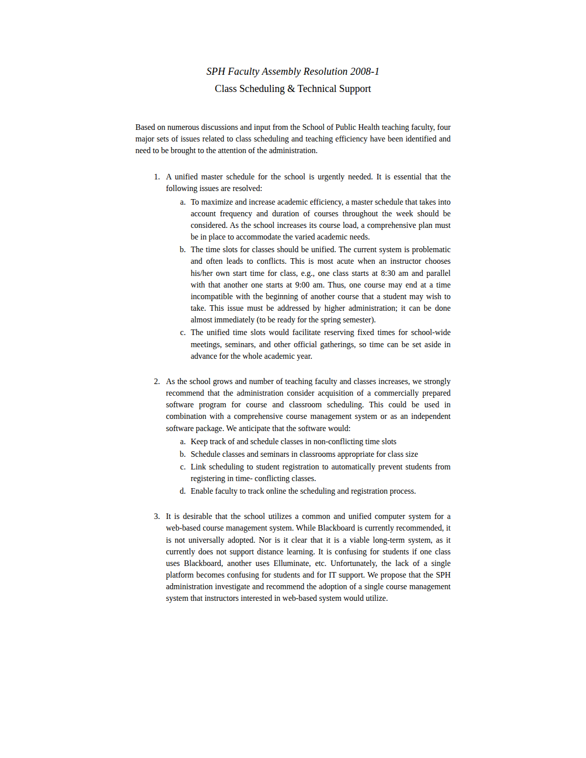SPH Faculty Assembly Resolution 2008-1
Class Scheduling & Technical Support
Based on numerous discussions and input from the School of Public Health teaching faculty, four major sets of issues related to class scheduling and teaching efficiency have been identified and need to be brought to the attention of the administration.
A unified master schedule for the school is urgently needed. It is essential that the following issues are resolved:
To maximize and increase academic efficiency, a master schedule that takes into account frequency and duration of courses throughout the week should be considered. As the school increases its course load, a comprehensive plan must be in place to accommodate the varied academic needs.
The time slots for classes should be unified. The current system is problematic and often leads to conflicts. This is most acute when an instructor chooses his/her own start time for class, e.g., one class starts at 8:30 am and parallel with that another one starts at 9:00 am. Thus, one course may end at a time incompatible with the beginning of another course that a student may wish to take. This issue must be addressed by higher administration; it can be done almost immediately (to be ready for the spring semester).
The unified time slots would facilitate reserving fixed times for school-wide meetings, seminars, and other official gatherings, so time can be set aside in advance for the whole academic year.
As the school grows and number of teaching faculty and classes increases, we strongly recommend that the administration consider acquisition of a commercially prepared software program for course and classroom scheduling. This could be used in combination with a comprehensive course management system or as an independent software package. We anticipate that the software would:
Keep track of and schedule classes in non-conflicting time slots
Schedule classes and seminars in classrooms appropriate for class size
Link scheduling to student registration to automatically prevent students from registering in time- conflicting classes.
Enable faculty to track online the scheduling and registration process.
It is desirable that the school utilizes a common and unified computer system for a web-based course management system. While Blackboard is currently recommended, it is not universally adopted. Nor is it clear that it is a viable long-term system, as it currently does not support distance learning. It is confusing for students if one class uses Blackboard, another uses Elluminate, etc. Unfortunately, the lack of a single platform becomes confusing for students and for IT support. We propose that the SPH administration investigate and recommend the adoption of a single course management system that instructors interested in web-based system would utilize.